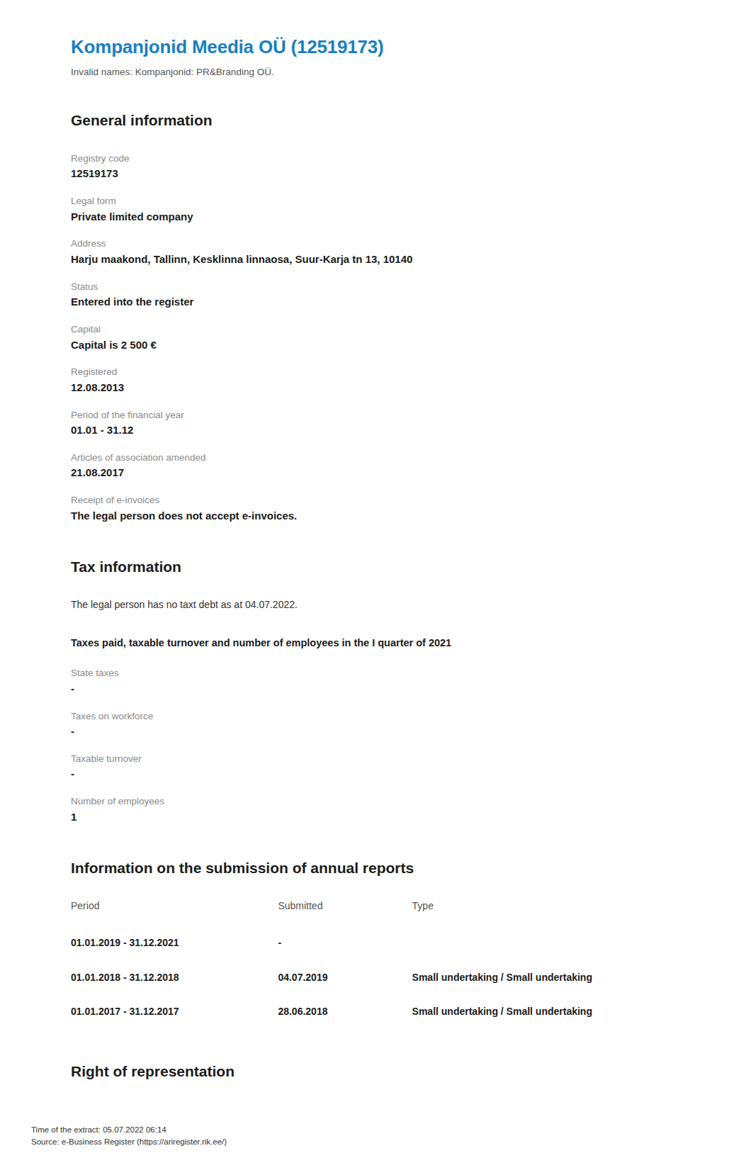Kompanjonid Meedia OÜ (12519173)
Invalid names: Kompanjonid: PR&Branding OÜ.
General information
Registry code
12519173
Legal form
Private limited company
Address
Harju maakond, Tallinn, Kesklinna linnaosa, Suur-Karja tn 13, 10140
Status
Entered into the register
Capital
Capital is 2 500 €
Registered
12.08.2013
Period of the financial year
01.01 - 31.12
Articles of association amended
21.08.2017
Receipt of e-invoices
The legal person does not accept e-invoices.
Tax information
The legal person has no taxt debt as at 04.07.2022.
Taxes paid, taxable turnover and number of employees in the I quarter of 2021
State taxes
-
Taxes on workforce
-
Taxable turnover
-
Number of employees
1
Information on the submission of annual reports
| Period | Submitted | Type |
| --- | --- | --- |
| 01.01.2019 - 31.12.2021 | - | |
| 01.01.2018 - 31.12.2018 | 04.07.2019 | Small undertaking / Small undertaking |
| 01.01.2017 - 31.12.2017 | 28.06.2018 | Small undertaking / Small undertaking |
Right of representation
Time of the extract: 05.07.2022 06:14
Source: e-Business Register (https://ariregister.rik.ee/)